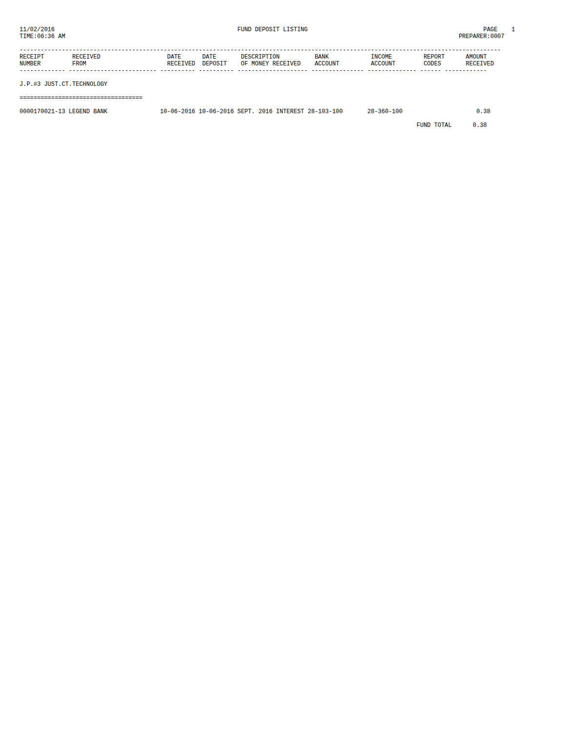11/02/2016 FUND DEPOSIT LISTING PAGE 1 TIME:06:36 AM PREPARER:0007 ----------------------------------------------------------------------------------------------------------------------------------------- RECEIPT RECEIVED DATE DATE DESCRIPTION BANK INCOME REPORT AMOUNT NUMBER FROM RECEIVED DEPOSIT OF MONEY RECEIVED ACCOUNT ACCOUNT CODES RECEIVED ------------- ------------------------- ---------- ---------- -------------------- --------------- -------------- ------ ------------ J.P.#3 JUST.CT.TECHNOLOGY =================================== 0000170021-13 LEGEND BANK 10-06-2016 10-06-2016 SEPT. 2016 INTEREST 28-103-100 28-360-100 0.38 FUND TOTAL 0.38